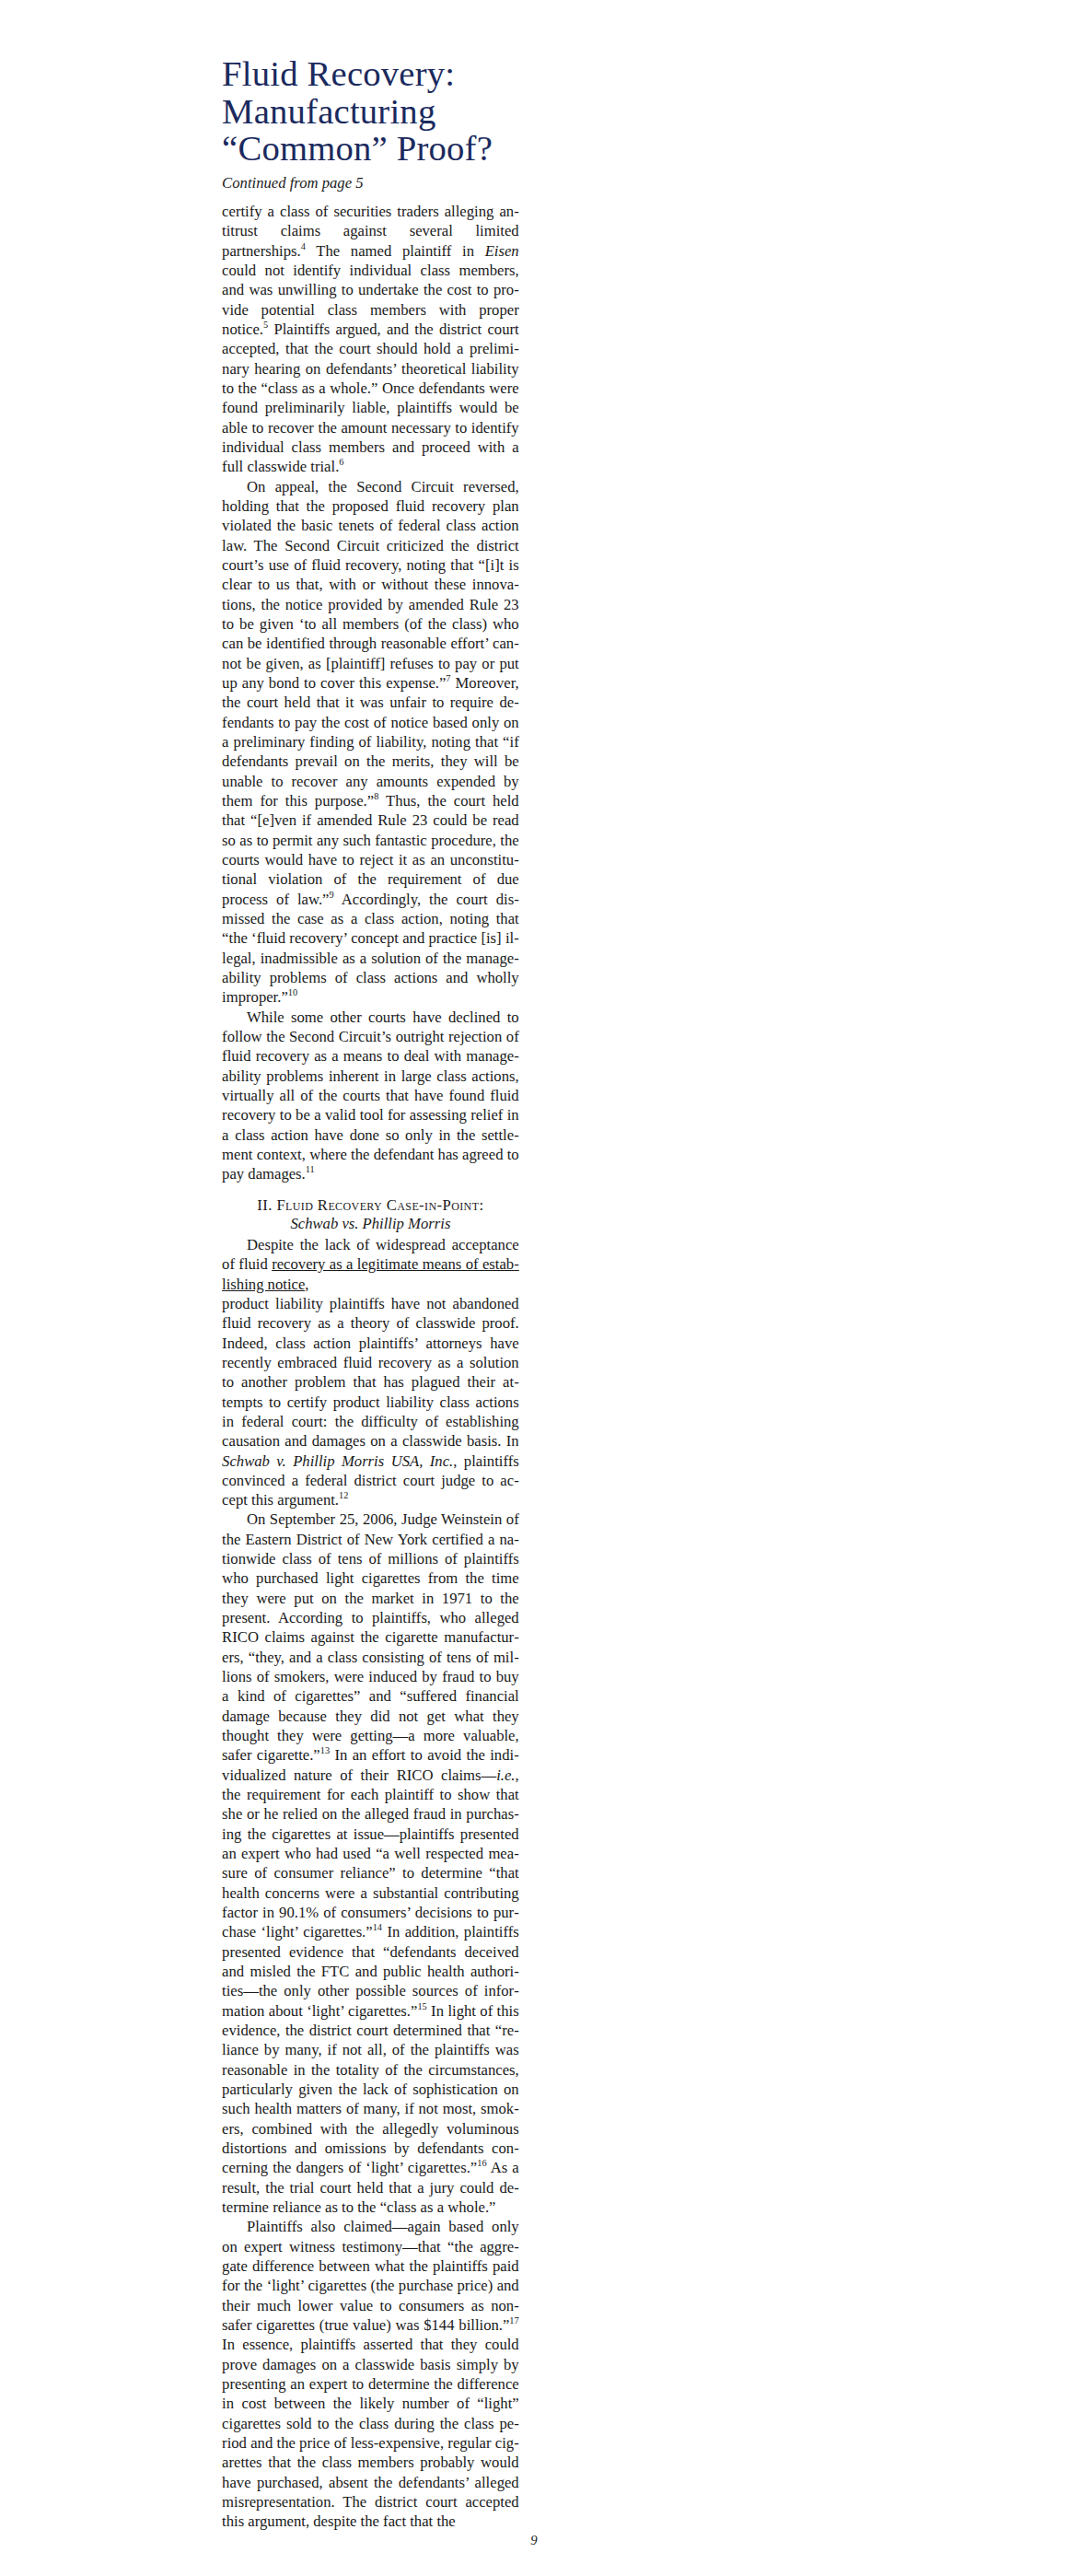Fluid Recovery:
Manufacturing
“Common” Proof?
Continued from page 5
certify a class of securities traders alleging antitrust claims against several limited partnerships.4 The named plaintiff in Eisen could not identify individual class members, and was unwilling to undertake the cost to provide potential class members with proper notice.5 Plaintiffs argued, and the district court accepted, that the court should hold a preliminary hearing on defendants’ theoretical liability to the “class as a whole.” Once defendants were found preliminarily liable, plaintiffs would be able to recover the amount necessary to identify individual class members and proceed with a full classwide trial.6
On appeal, the Second Circuit reversed, holding that the proposed fluid recovery plan violated the basic tenets of federal class action law. The Second Circuit criticized the district court’s use of fluid recovery, noting that “[i]t is clear to us that, with or without these innovations, the notice provided by amended Rule 23 to be given ‘to all members (of the class) who can be identified through reasonable effort’ cannot be given, as [plaintiff] refuses to pay or put up any bond to cover this expense.”7 Moreover, the court held that it was unfair to require defendants to pay the cost of notice based only on a preliminary finding of liability, noting that “if defendants prevail on the merits, they will be unable to recover any amounts expended by them for this purpose.”8 Thus, the court held that “[e]ven if amended Rule 23 could be read so as to permit any such fantastic procedure, the courts would have to reject it as an unconstitutional violation of the requirement of due process of law.”9 Accordingly, the court dismissed the case as a class action, noting that “the ‘fluid recovery’ concept and practice [is] illegal, inadmissible as a solution of the manageability problems of class actions and wholly improper.”10
While some other courts have declined to follow the Second Circuit’s outright rejection of fluid recovery as a means to deal with manageability problems inherent in large class actions, virtually all of the courts that have found fluid recovery to be a valid tool for assessing relief in a class action have done so only in the settlement context, where the defendant has agreed to pay damages.11
II. Fluid Recovery Case-in-Point:
Schwab vs. Phillip Morris
Despite the lack of widespread acceptance of fluid recovery as a legitimate means of establishing notice,
product liability plaintiffs have not abandoned fluid recovery as a theory of classwide proof. Indeed, class action plaintiffs’ attorneys have recently embraced fluid recovery as a solution to another problem that has plagued their attempts to certify product liability class actions in federal court: the difficulty of establishing causation and damages on a classwide basis. In Schwab v. Phillip Morris USA, Inc., plaintiffs convinced a federal district court judge to accept this argument.12
On September 25, 2006, Judge Weinstein of the Eastern District of New York certified a nationwide class of tens of millions of plaintiffs who purchased light cigarettes from the time they were put on the market in 1971 to the present. According to plaintiffs, who alleged RICO claims against the cigarette manufacturers, “they, and a class consisting of tens of millions of smokers, were induced by fraud to buy a kind of cigarettes” and “suffered financial damage because they did not get what they thought they were getting—a more valuable, safer cigarette.”13 In an effort to avoid the individualized nature of their RICO claims—i.e., the requirement for each plaintiff to show that she or he relied on the alleged fraud in purchasing the cigarettes at issue—plaintiffs presented an expert who had used “a well respected measure of consumer reliance” to determine “that health concerns were a substantial contributing factor in 90.1% of consumers’ decisions to purchase ‘light’ cigarettes.”14 In addition, plaintiffs presented evidence that “defendants deceived and misled the FTC and public health authorities—the only other possible sources of information about ‘light’ cigarettes.”15 In light of this evidence, the district court determined that “reliance by many, if not all, of the plaintiffs was reasonable in the totality of the circumstances, particularly given the lack of sophistication on such health matters of many, if not most, smokers, combined with the allegedly voluminous distortions and omissions by defendants concerning the dangers of ‘light’ cigarettes.”16 As a result, the trial court held that a jury could determine reliance as to the “class as a whole.”
Plaintiffs also claimed—again based only on expert witness testimony—that “the aggregate difference between what the plaintiffs paid for the ‘light’ cigarettes (the purchase price) and their much lower value to consumers as nonsafer cigarettes (true value) was $144 billion.”17 In essence, plaintiffs asserted that they could prove damages on a classwide basis simply by presenting an expert to determine the difference in cost between the likely number of “light” cigarettes sold to the class during the class period and the price of less-expensive, regular cigarettes that the class members probably would have purchased, absent the defendants’ alleged misrepresentation. The district court accepted this argument, despite the fact that the
9